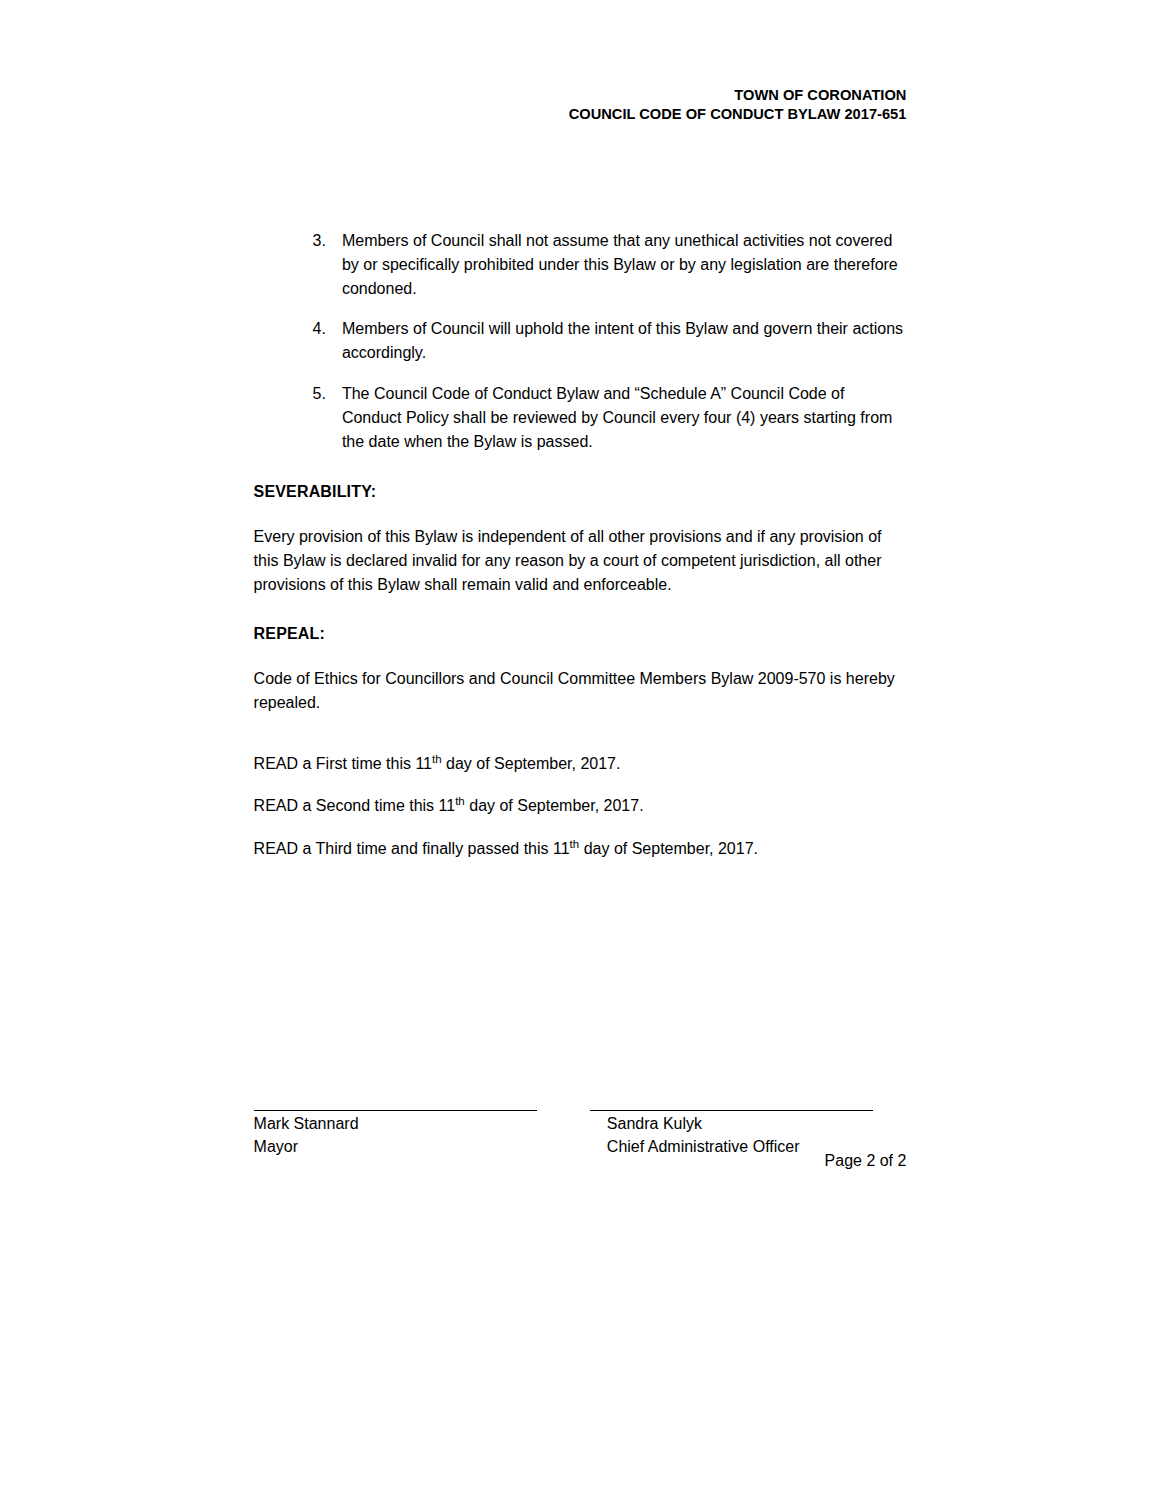TOWN OF CORONATION
COUNCIL CODE OF CONDUCT BYLAW 2017-651
Members of Council shall not assume that any unethical activities not covered by or specifically prohibited under this Bylaw or by any legislation are therefore condoned.
Members of Council will uphold the intent of this Bylaw and govern their actions accordingly.
The Council Code of Conduct Bylaw and “Schedule A” Council Code of Conduct Policy shall be reviewed by Council every four (4) years starting from the date when the Bylaw is passed.
SEVERABILITY:
Every provision of this Bylaw is independent of all other provisions and if any provision of this Bylaw is declared invalid for any reason by a court of competent jurisdiction, all other provisions of this Bylaw shall remain valid and enforceable.
REPEAL:
Code of Ethics for Councillors and Council Committee Members Bylaw 2009-570 is hereby repealed.
READ a First time this 11th day of September, 2017.
READ a Second time this 11th day of September, 2017.
READ a Third time and finally passed this 11th day of September, 2017.
Mark Stannard Mayor
Sandra Kulyk Chief Administrative Officer
Page 2 of 2